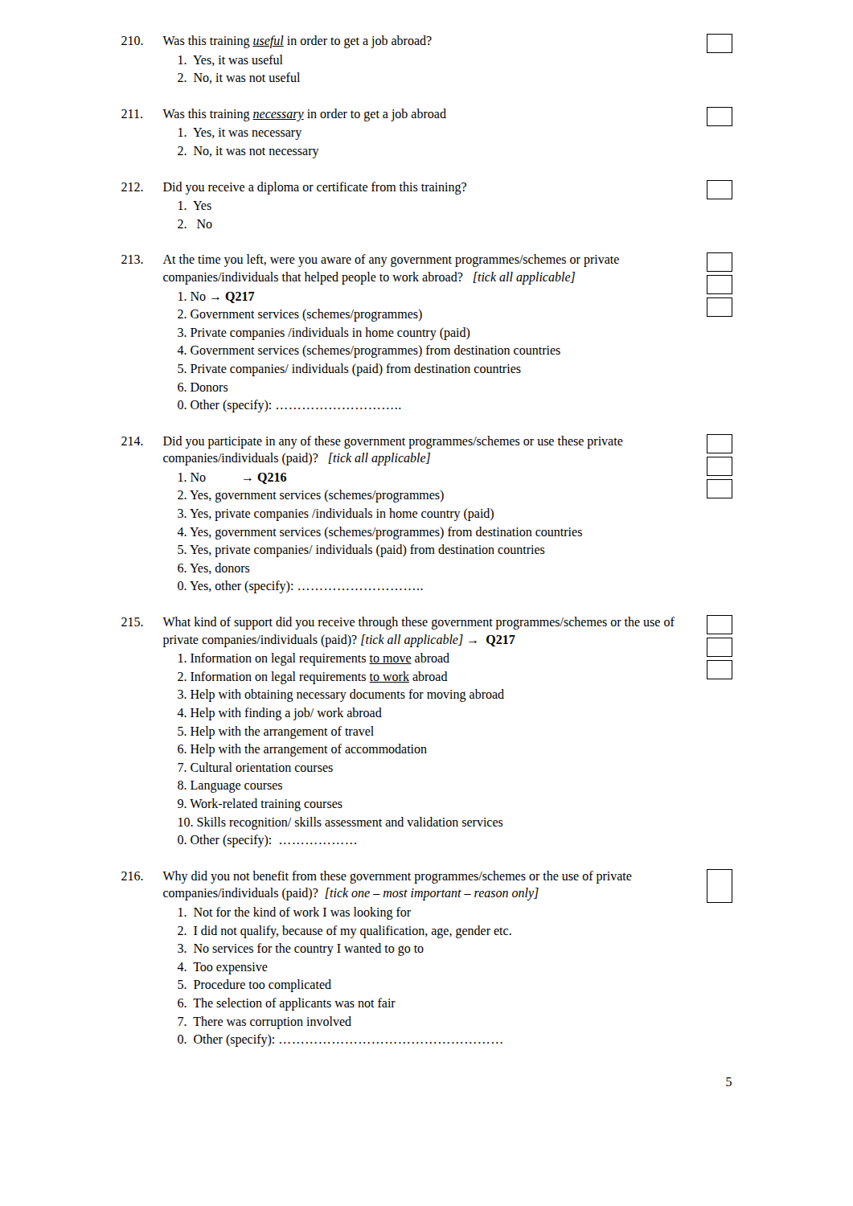210.
Was this training useful in order to get a job abroad?
1. Yes, it was useful
2. No, it was not useful
211.
Was this training necessary in order to get a job abroad
1. Yes, it was necessary
2. No, it was not necessary
212.
Did you receive a diploma or certificate from this training?
1. Yes
2. No
213.
At the time you left, were you aware of any government programmes/schemes or private companies/individuals that helped people to work abroad? [tick all applicable]
1. No → Q217
2. Government services (schemes/programmes)
3. Private companies /individuals in home country (paid)
4. Government services (schemes/programmes) from destination countries
5. Private companies/ individuals (paid) from destination countries
6. Donors
0. Other (specify): ………………………..
214.
Did you participate in any of these government programmes/schemes or use these private companies/individuals (paid)? [tick all applicable]
1. No → Q216
2. Yes, government services (schemes/programmes)
3. Yes, private companies /individuals in home country (paid)
4. Yes, government services (schemes/programmes) from destination countries
5. Yes, private companies/ individuals (paid) from destination countries
6. Yes, donors
0. Yes, other (specify): ………………………..
215.
What kind of support did you receive through these government programmes/schemes or the use of private companies/individuals (paid)? [tick all applicable] → Q217
1. Information on legal requirements to move abroad
2. Information on legal requirements to work abroad
3. Help with obtaining necessary documents for moving abroad
4. Help with finding a job/ work abroad
5. Help with the arrangement of travel
6. Help with the arrangement of accommodation
7. Cultural orientation courses
8. Language courses
9. Work-related training courses
10. Skills recognition/ skills assessment and validation services
0. Other (specify): ………………
216.
Why did you not benefit from these government programmes/schemes or the use of private companies/individuals (paid)? [tick one – most important – reason only]
1. Not for the kind of work I was looking for
2. I did not qualify, because of my qualification, age, gender etc.
3. No services for the country I wanted to go to
4. Too expensive
5. Procedure too complicated
6. The selection of applicants was not fair
7. There was corruption involved
0. Other (specify): ……………………………………………
5